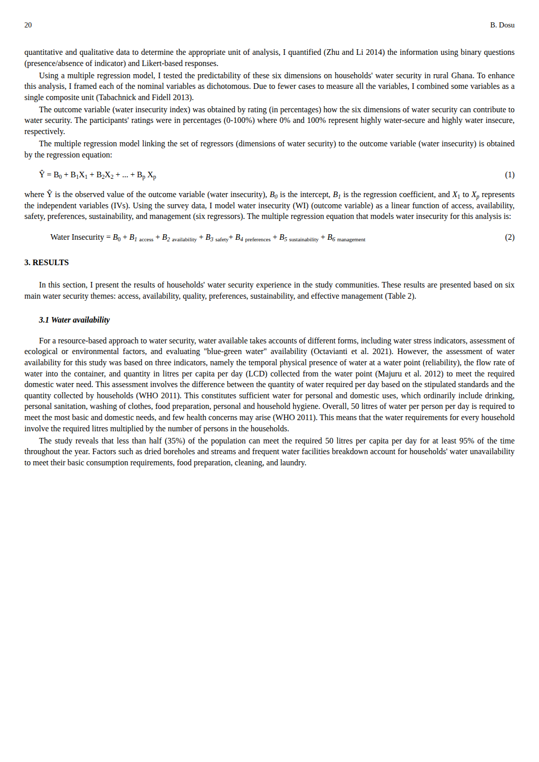20 B. Dosu
quantitative and qualitative data to determine the appropriate unit of analysis, I quantified (Zhu and Li 2014) the information using binary questions (presence/absence of indicator) and Likert-based responses.
Using a multiple regression model, I tested the predictability of these six dimensions on households' water security in rural Ghana. To enhance this analysis, I framed each of the nominal variables as dichotomous. Due to fewer cases to measure all the variables, I combined some variables as a single composite unit (Tabachnick and Fidell 2013).
The outcome variable (water insecurity index) was obtained by rating (in percentages) how the six dimensions of water security can contribute to water security. The participants' ratings were in percentages (0-100%) where 0% and 100% represent highly water-secure and highly water insecure, respectively.
The multiple regression model linking the set of regressors (dimensions of water security) to the outcome variable (water insecurity) is obtained by the regression equation:
Ŷ = B0 + B1X1 + B2X2 + ... + Bp Xp (1)
where Ŷ is the observed value of the outcome variable (water insecurity), B0 is the intercept, B1 is the regression coefficient, and X1 to Xp represents the independent variables (IVs). Using the survey data, I model water insecurity (WI) (outcome variable) as a linear function of access, availability, safety, preferences, sustainability, and management (six regressors). The multiple regression equation that models water insecurity for this analysis is:
Water Insecurity = B0 + B1 access + B2 availability + B3 safety+ B4 preferences + B5 sustainability + B6 management (2)
3. RESULTS
In this section, I present the results of households' water security experience in the study communities. These results are presented based on six main water security themes: access, availability, quality, preferences, sustainability, and effective management (Table 2).
3.1 Water availability
For a resource-based approach to water security, water available takes accounts of different forms, including water stress indicators, assessment of ecological or environmental factors, and evaluating "blue-green water" availability (Octavianti et al. 2021). However, the assessment of water availability for this study was based on three indicators, namely the temporal physical presence of water at a water point (reliability), the flow rate of water into the container, and quantity in litres per capita per day (LCD) collected from the water point (Majuru et al. 2012) to meet the required domestic water need. This assessment involves the difference between the quantity of water required per day based on the stipulated standards and the quantity collected by households (WHO 2011). This constitutes sufficient water for personal and domestic uses, which ordinarily include drinking, personal sanitation, washing of clothes, food preparation, personal and household hygiene. Overall, 50 litres of water per person per day is required to meet the most basic and domestic needs, and few health concerns may arise (WHO 2011). This means that the water requirements for every household involve the required litres multiplied by the number of persons in the households.
The study reveals that less than half (35%) of the population can meet the required 50 litres per capita per day for at least 95% of the time throughout the year. Factors such as dried boreholes and streams and frequent water facilities breakdown account for households' water unavailability to meet their basic consumption requirements, food preparation, cleaning, and laundry.